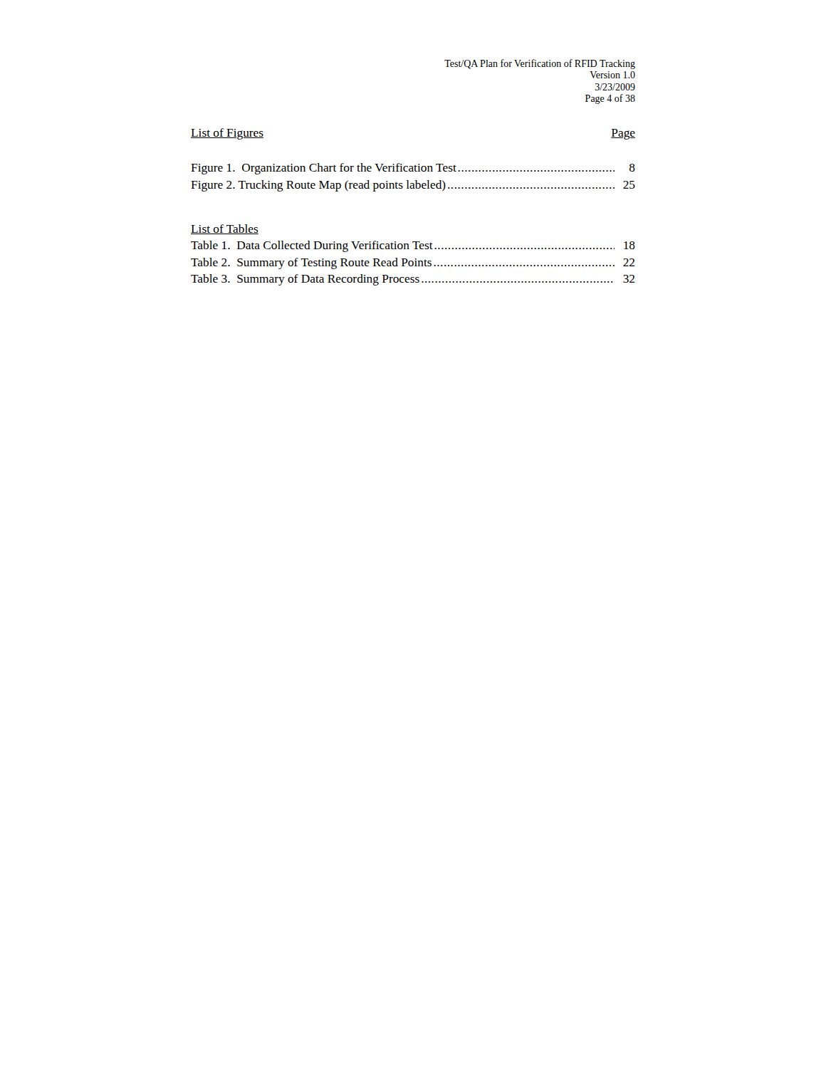Test/QA Plan for Verification of RFID Tracking
Version 1.0
3/23/2009
Page 4 of 38
List of Figures Page
Figure 1. Organization Chart for the Verification Test ................................................................ 8
Figure 2. Trucking Route Map (read points labeled) .................................................................... 25
List of Tables
Table 1. Data Collected During Verification Test ..................................................................... 18
Table 2. Summary of Testing Route Read Points ..................................................................... 22
Table 3. Summary of Data Recording Process .......................................................................... 32